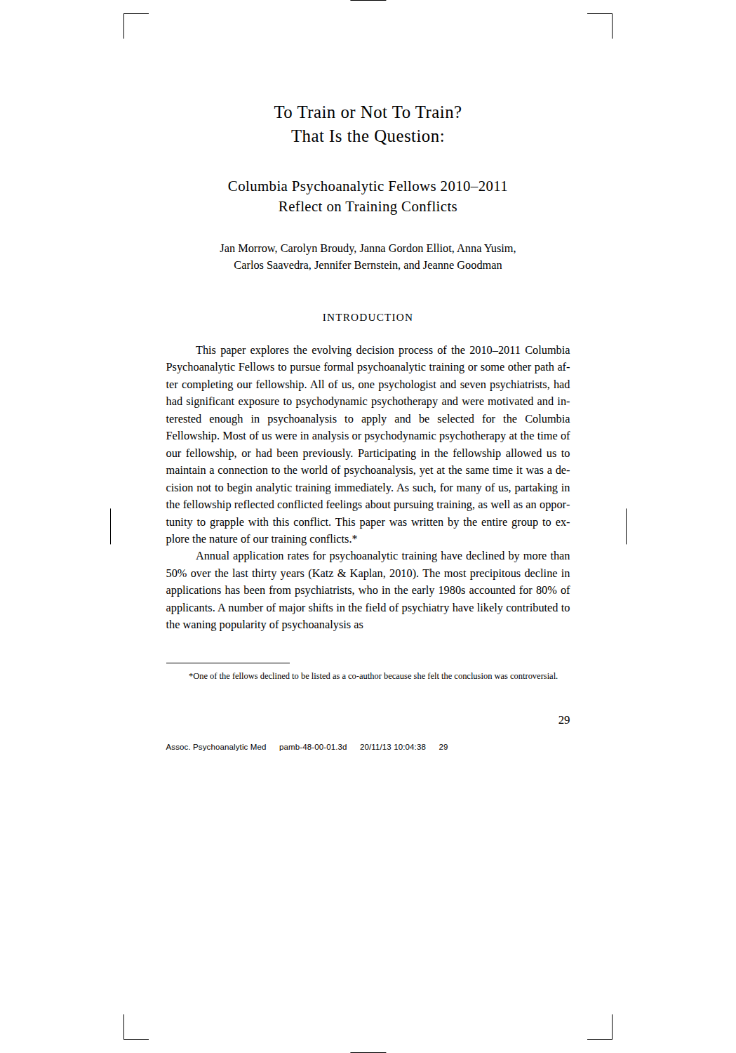To Train or Not To Train?
That Is the Question:
Columbia Psychoanalytic Fellows 2010–2011
Reflect on Training Conflicts
Jan Morrow, Carolyn Broudy, Janna Gordon Elliot, Anna Yusim,
Carlos Saavedra, Jennifer Bernstein, and Jeanne Goodman
INTRODUCTION
This paper explores the evolving decision process of the 2010–2011 Columbia Psychoanalytic Fellows to pursue formal psychoanalytic training or some other path after completing our fellowship. All of us, one psychologist and seven psychiatrists, had had significant exposure to psychodynamic psychotherapy and were motivated and interested enough in psychoanalysis to apply and be selected for the Columbia Fellowship. Most of us were in analysis or psychodynamic psychotherapy at the time of our fellowship, or had been previously. Participating in the fellowship allowed us to maintain a connection to the world of psychoanalysis, yet at the same time it was a decision not to begin analytic training immediately. As such, for many of us, partaking in the fellowship reflected conflicted feelings about pursuing training, as well as an opportunity to grapple with this conflict. This paper was written by the entire group to explore the nature of our training conflicts.*
Annual application rates for psychoanalytic training have declined by more than 50% over the last thirty years (Katz & Kaplan, 2010). The most precipitous decline in applications has been from psychiatrists, who in the early 1980s accounted for 80% of applicants. A number of major shifts in the field of psychiatry have likely contributed to the waning popularity of psychoanalysis as
*One of the fellows declined to be listed as a co-author because she felt the conclusion was controversial.
29
Assoc. Psychoanalytic Med pamb-48-00-01.3d 20/11/13 10:04:38 29